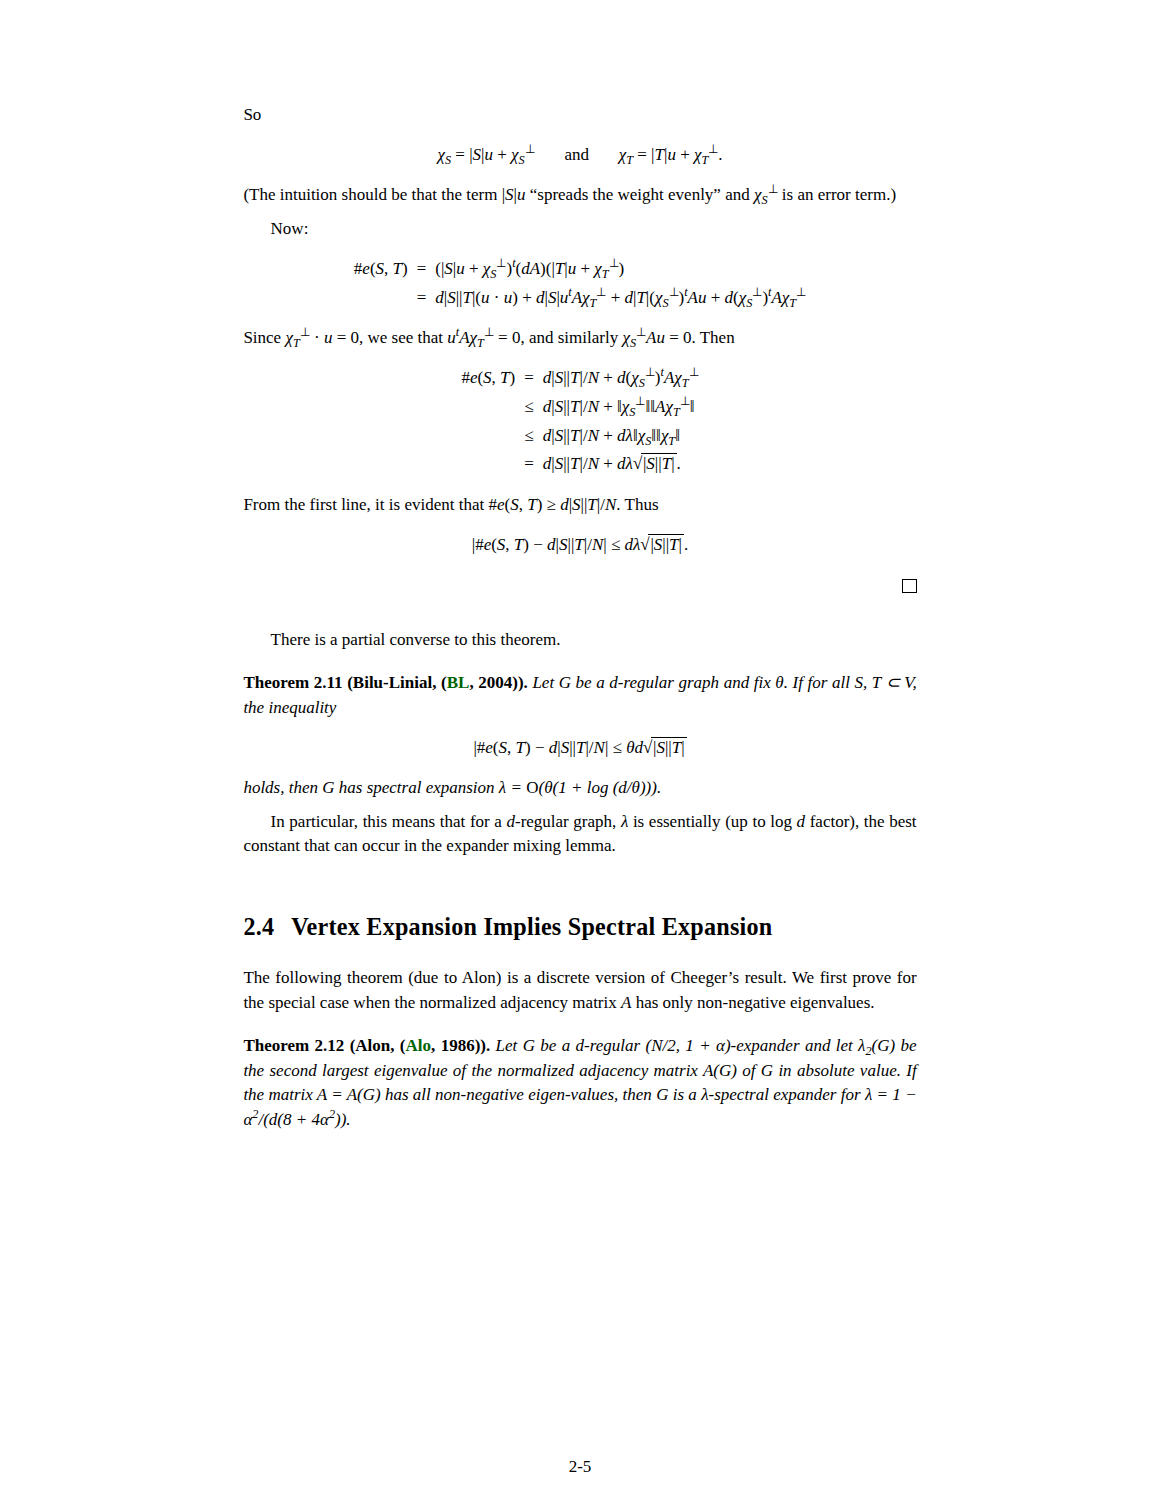So
χS = |S|u + χS⊥ and χT = |T|u + χT⊥.
(The intuition should be that the term |S|u “spreads the weight evenly” and χS⊥ is an error term.)
Now:
| # e ( S , T ) | = | (/ S / u + χ S ⊥ ) t ( dA )(/ T / u + χ T ⊥ ) |
| | = | d / S // T /( u · u ) + d / S / u t A χ T ⊥ + d / T /( χ S ⊥ ) t A u + d ( χ S ⊥ ) t A χ T ⊥ |
Since χT⊥ · u = 0, we see that utAχT⊥ = 0, and similarly χS⊥Au = 0. Then
| # e ( S , T ) | = | d / S // T / / N + d ( χ S ⊥ ) t A χ T ⊥ |
| | ≤ | d / S // T / / N + ‖ χ S ⊥ ‖‖ A χ T ⊥ ‖ |
| | ≤ | d / S // T / / N + d λ ‖ χ S ‖‖ χ T ‖ |
| | = | d / S // T / / N + d λ √ / S // T / . |
From the first line, it is evident that #e(S, T) ≥ d|S||T|/N. Thus
|#e(S, T) − d|S||T|/N| ≤ dλ√|S||T|.
There is a partial converse to this theorem.
Theorem 2.11 (Bilu-Linial, (BL, 2004)). Let G be a d-regular graph and fix θ. If for all S, T ⊂ V, the inequality
|#e(S, T) − d|S||T|/N| ≤ θd√|S||T|
holds, then G has spectral expansion λ = O(θ(1 + log (d/θ))).
In particular, this means that for a d-regular graph, λ is essentially (up to log d factor), the best constant that can occur in the expander mixing lemma.
2.4 Vertex Expansion Implies Spectral Expansion
The following theorem (due to Alon) is a discrete version of Cheeger’s result. We first prove for the special case when the normalized adjacency matrix A has only non-negative eigenvalues.
Theorem 2.12 (Alon, (Alo, 1986)). Let G be a d-regular (N/2, 1 + α)-expander and let λ2(G) be the second largest eigenvalue of the normalized adjacency matrix A(G) of G in absolute value. If the matrix A = A(G) has all non-negative eigen-values, then G is a λ-spectral expander for λ = 1 − α2/(d(8 + 4α2)).
2-5